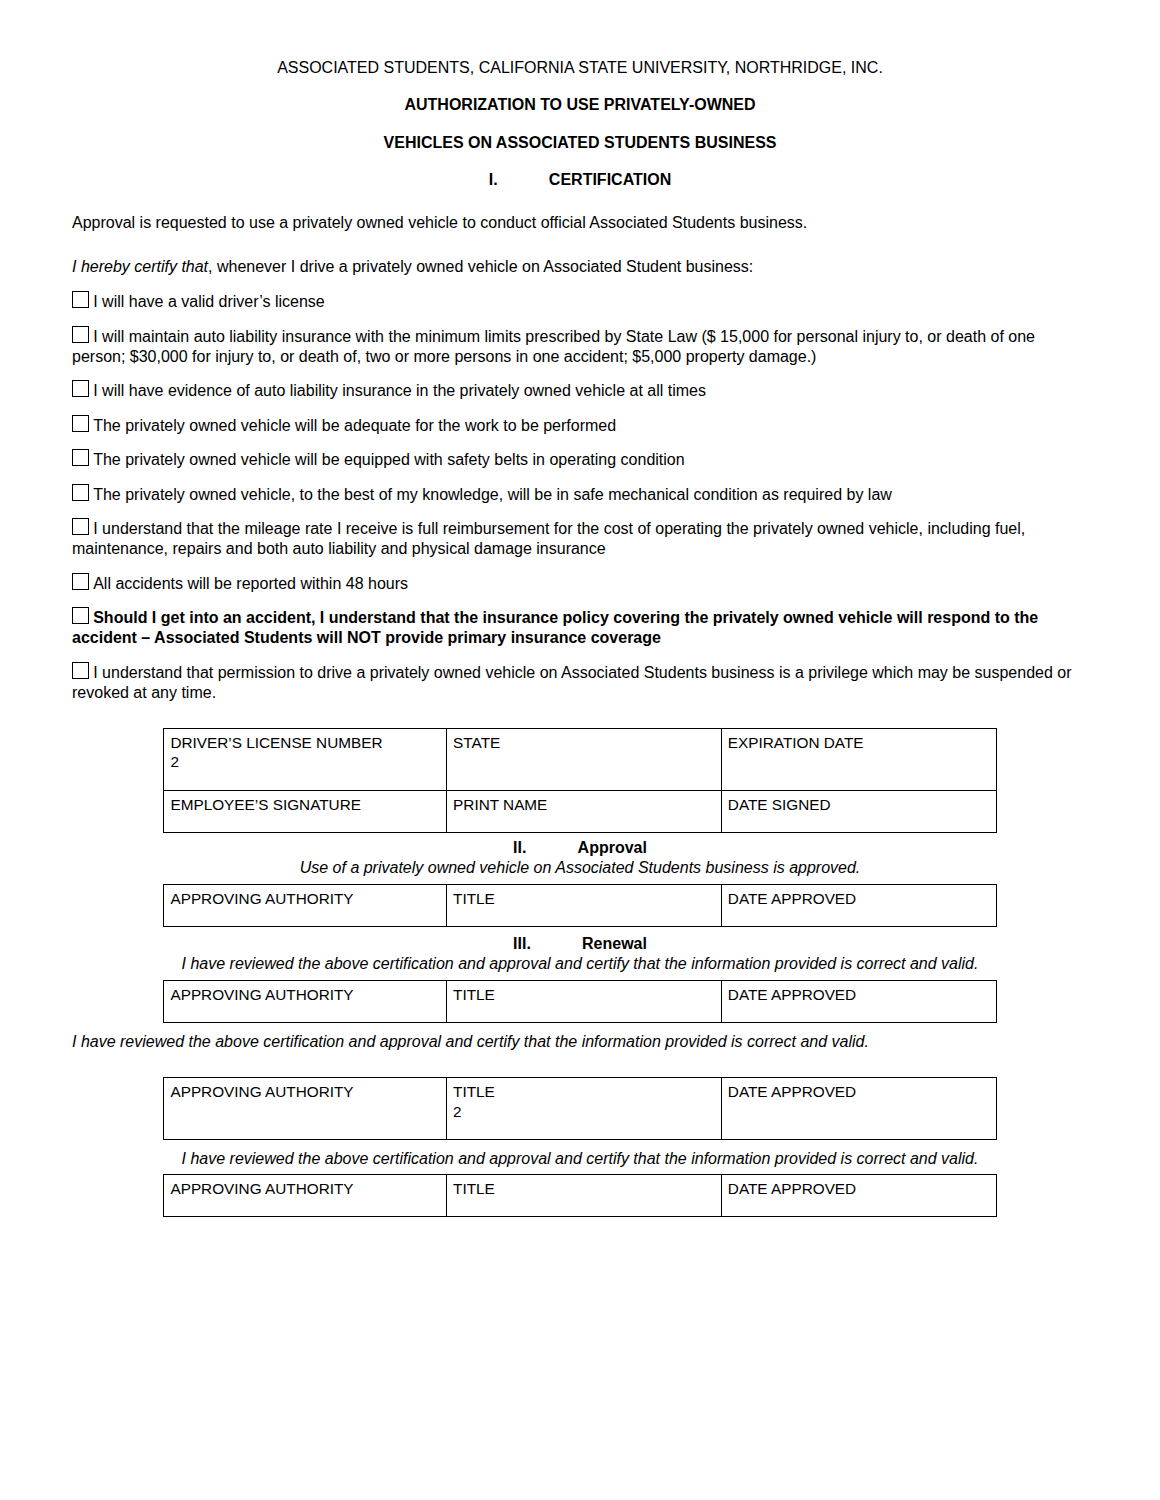ASSOCIATED STUDENTS, CALIFORNIA STATE UNIVERSITY, NORTHRIDGE, INC.
AUTHORIZATION TO USE PRIVATELY-OWNED
VEHICLES ON ASSOCIATED STUDENTS BUSINESS
I. CERTIFICATION
Approval is requested to use a privately owned vehicle to conduct official Associated Students business.
I hereby certify that, whenever I drive a privately owned vehicle on Associated Student business:
I will have a valid driver’s license
I will maintain auto liability insurance with the minimum limits prescribed by State Law ($ 15,000 for personal injury to, or death of one person; $30,000 for injury to, or death of, two or more persons in one accident; $5,000 property damage.)
I will have evidence of auto liability insurance in the privately owned vehicle at all times
The privately owned vehicle will be adequate for the work to be performed
The privately owned vehicle will be equipped with safety belts in operating condition
The privately owned vehicle, to the best of my knowledge, will be in safe mechanical condition as required by law
I understand that the mileage rate I receive is full reimbursement for the cost of operating the privately owned vehicle, including fuel, maintenance, repairs and both auto liability and physical damage insurance
All accidents will be reported within 48 hours
Should I get into an accident, I understand that the insurance policy covering the privately owned vehicle will respond to the accident – Associated Students will NOT provide primary insurance coverage
I understand that permission to drive a privately owned vehicle on Associated Students business is a privilege which may be suspended or revoked at any time.
| DRIVER’S LICENSE NUMBER 2 | STATE | EXPIRATION DATE |
| EMPLOYEE’S SIGNATURE | PRINT NAME | DATE SIGNED |
II. Approval
Use of a privately owned vehicle on Associated Students business is approved.
| APPROVING AUTHORITY | TITLE | DATE APPROVED |
III. Renewal
I have reviewed the above certification and approval and certify that the information provided is correct and valid.
| APPROVING AUTHORITY | TITLE | DATE APPROVED |
I have reviewed the above certification and approval and certify that the information provided is correct and valid.
| APPROVING AUTHORITY | TITLE 2 | DATE APPROVED |
I have reviewed the above certification and approval and certify that the information provided is correct and valid.
| APPROVING AUTHORITY | TITLE | DATE APPROVED |